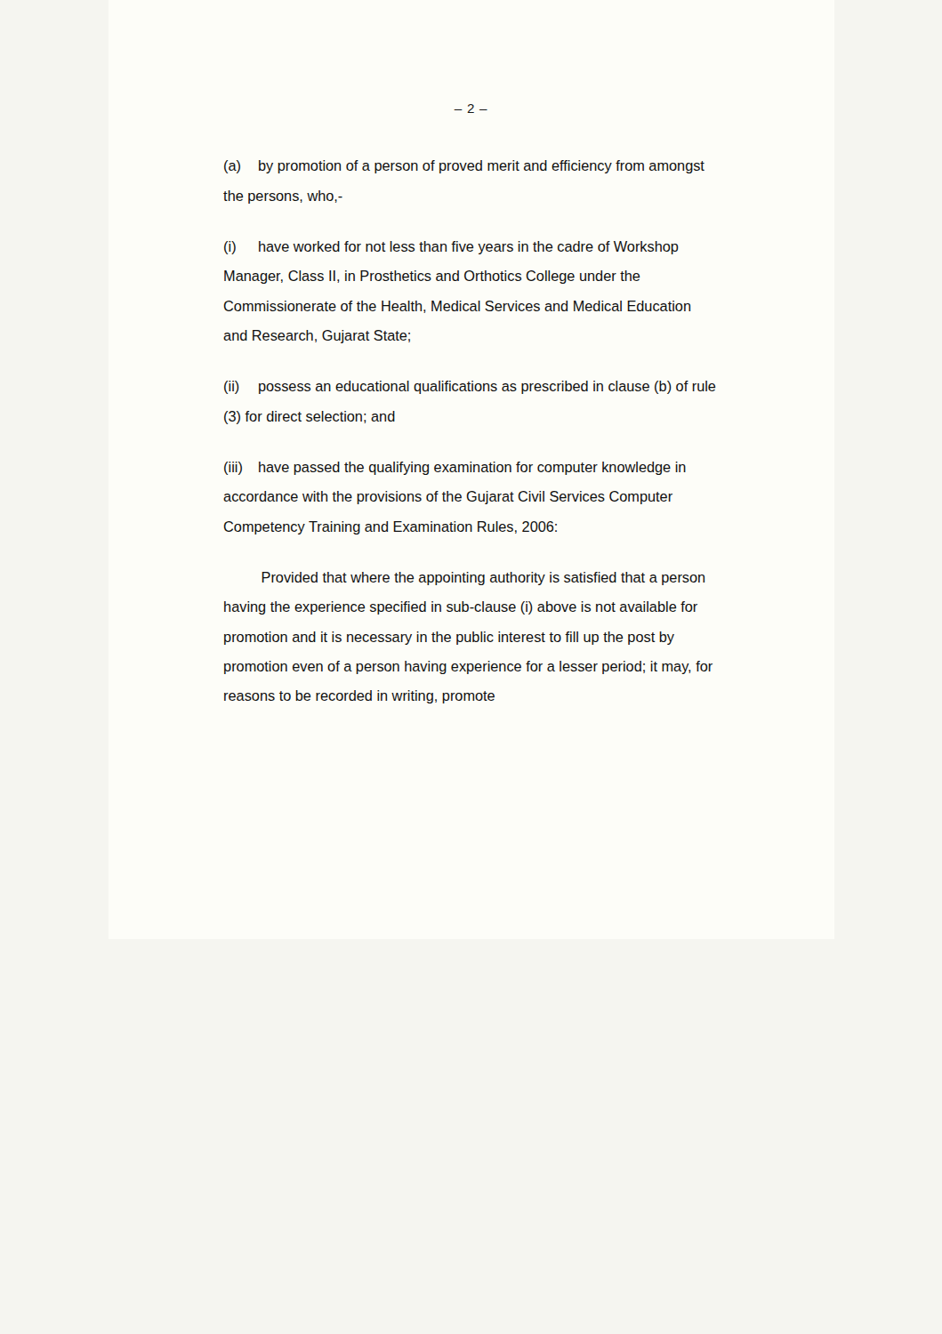– 2 –
(a) by promotion of a person of proved merit and efficiency from amongst the persons, who,-
(i) have worked for not less than five years in the cadre of Workshop Manager, Class II, in Prosthetics and Orthotics College under the Commissionerate of the Health, Medical Services and Medical Education and Research, Gujarat State;
(ii) possess an educational qualifications as prescribed in clause (b) of rule (3) for direct selection; and
(iii) have passed the qualifying examination for computer knowledge in accordance with the provisions of the Gujarat Civil Services Computer Competency Training and Examination Rules, 2006:
Provided that where the appointing authority is satisfied that a person having the experience specified in sub-clause (i) above is not available for promotion and it is necessary in the public interest to fill up the post by promotion even of a person having experience for a lesser period; it may, for reasons to be recorded in writing, promote